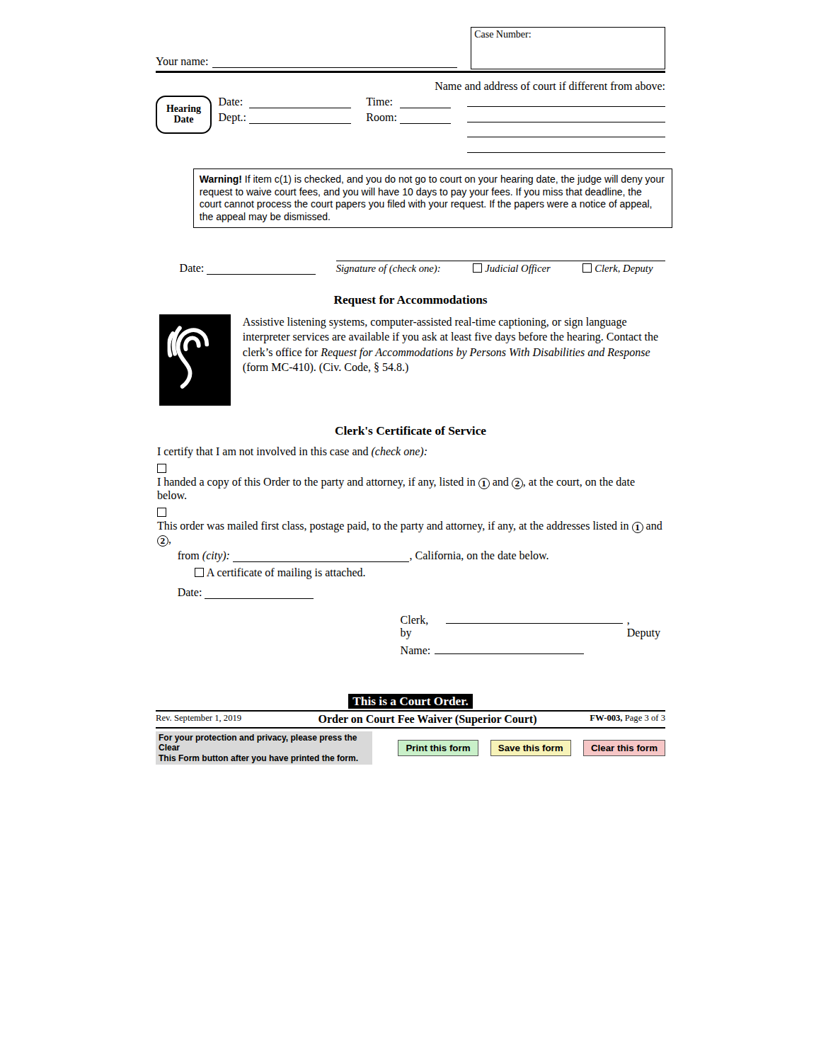Your name:
Case Number:
Name and address of court if different from above:
Hearing
Date
| Date: | | Time: | |
| Dept.: | | Room: | |
Warning! If item c(1) is checked, and you do not go to court on your hearing date, the judge will deny your request to waive court fees, and you will have 10 days to pay your fees. If you miss that deadline, the court cannot process the court papers you filed with your request. If the papers were a notice of appeal, the appeal may be dismissed.
Date:
Signature of (check one): Judicial Officer Clerk, Deputy
Request for Accommodations
Assistive listening systems, computer-assisted real-time captioning, or sign language interpreter services are available if you ask at least five days before the hearing. Contact the clerk’s office for Request for Accommodations by Persons With Disabilities and Response (form MC-410). (Civ. Code, § 54.8.)
Clerk's Certificate of Service
I certify that I am not involved in this case and (check one):
I handed a copy of this Order to the party and attorney, if any, listed in 1 and 2, at the court, on the date below.
This order was mailed first class, postage paid, to the party and attorney, if any, at the addresses listed in 1 and 2,
from (city): , California, on the date below.
A certificate of mailing is attached.
Date:
Clerk, by , Deputy
Name:
This is a Court Order.
Rev. September 1, 2019
Order on Court Fee Waiver (Superior Court)
FW-003, Page 3 of 3
For your protection and privacy, please press the Clear
This Form button after you have printed the form.
Print this form Save this form Clear this form